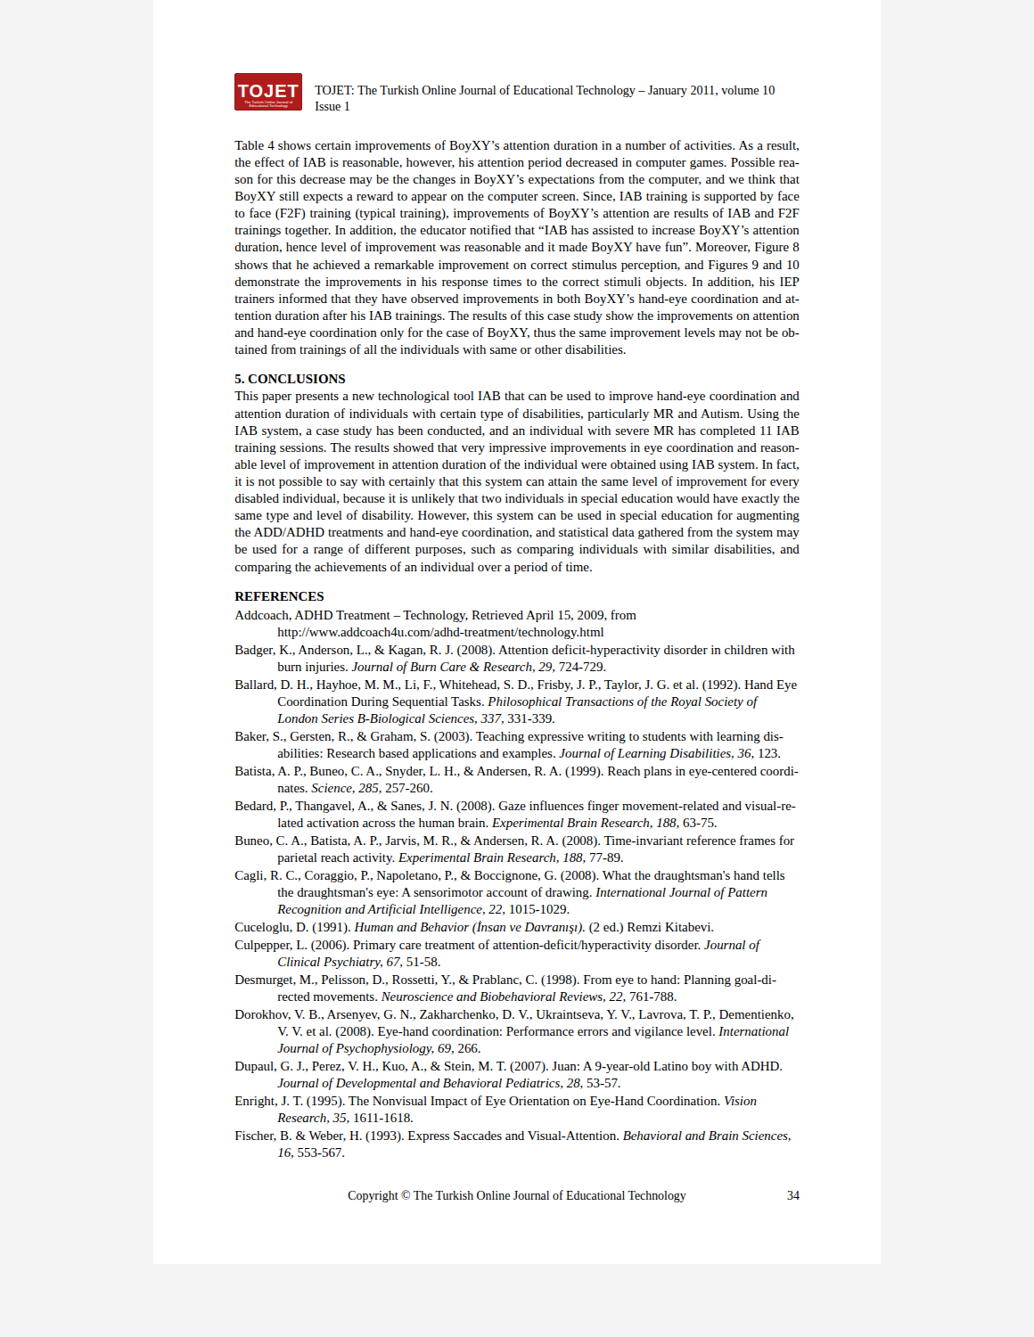TOJETThe Turkish Online Journal of Educational Technology
TOJET: The Turkish Online Journal of Educational Technology – January 2011, volume 10 Issue 1
Table 4 shows certain improvements of BoyXY’s attention duration in a number of activities. As a result, the effect of IAB is reasonable, however, his attention period decreased in computer games. Possible reason for this decrease may be the changes in BoyXY’s expectations from the computer, and we think that BoyXY still expects a reward to appear on the computer screen. Since, IAB training is supported by face to face (F2F) training (typical training), improvements of BoyXY’s attention are results of IAB and F2F trainings together. In addition, the educator notified that “IAB has assisted to increase BoyXY’s attention duration, hence level of improvement was reasonable and it made BoyXY have fun”. Moreover, Figure 8 shows that he achieved a remarkable improvement on correct stimulus perception, and Figures 9 and 10 demonstrate the improvements in his response times to the correct stimuli objects. In addition, his IEP trainers informed that they have observed improvements in both BoyXY’s hand-eye coordination and attention duration after his IAB trainings. The results of this case study show the improvements on attention and hand-eye coordination only for the case of BoyXY, thus the same improvement levels may not be obtained from trainings of all the individuals with same or other disabilities.
5. CONCLUSIONS
This paper presents a new technological tool IAB that can be used to improve hand-eye coordination and attention duration of individuals with certain type of disabilities, particularly MR and Autism. Using the IAB system, a case study has been conducted, and an individual with severe MR has completed 11 IAB training sessions. The results showed that very impressive improvements in eye coordination and reasonable level of improvement in attention duration of the individual were obtained using IAB system. In fact, it is not possible to say with certainly that this system can attain the same level of improvement for every disabled individual, because it is unlikely that two individuals in special education would have exactly the same type and level of disability. However, this system can be used in special education for augmenting the ADD/ADHD treatments and hand-eye coordination, and statistical data gathered from the system may be used for a range of different purposes, such as comparing individuals with similar disabilities, and comparing the achievements of an individual over a period of time.
REFERENCES
Addcoach, ADHD Treatment – Technology, Retrieved April 15, 2009, from http://www.addcoach4u.com/adhd-treatment/technology.html
Badger, K., Anderson, L., & Kagan, R. J. (2008). Attention deficit-hyperactivity disorder in children with burn injuries. Journal of Burn Care & Research, 29, 724-729.
Ballard, D. H., Hayhoe, M. M., Li, F., Whitehead, S. D., Frisby, J. P., Taylor, J. G. et al. (1992). Hand Eye Coordination During Sequential Tasks. Philosophical Transactions of the Royal Society of London Series B-Biological Sciences, 337, 331-339.
Baker, S., Gersten, R., & Graham, S. (2003). Teaching expressive writing to students with learning disabilities: Research based applications and examples. Journal of Learning Disabilities, 36, 123.
Batista, A. P., Buneo, C. A., Snyder, L. H., & Andersen, R. A. (1999). Reach plans in eye-centered coordinates. Science, 285, 257-260.
Bedard, P., Thangavel, A., & Sanes, J. N. (2008). Gaze influences finger movement-related and visual-related activation across the human brain. Experimental Brain Research, 188, 63-75.
Buneo, C. A., Batista, A. P., Jarvis, M. R., & Andersen, R. A. (2008). Time-invariant reference frames for parietal reach activity. Experimental Brain Research, 188, 77-89.
Cagli, R. C., Coraggio, P., Napoletano, P., & Boccignone, G. (2008). What the draughtsman's hand tells the draughtsman's eye: A sensorimotor account of drawing. International Journal of Pattern Recognition and Artificial Intelligence, 22, 1015-1029.
Cuceloglu, D. (1991). Human and Behavior (İnsan ve Davranışı). (2 ed.) Remzi Kitabevi.
Culpepper, L. (2006). Primary care treatment of attention-deficit/hyperactivity disorder. Journal of Clinical Psychiatry, 67, 51-58.
Desmurget, M., Pelisson, D., Rossetti, Y., & Prablanc, C. (1998). From eye to hand: Planning goal-directed movements. Neuroscience and Biobehavioral Reviews, 22, 761-788.
Dorokhov, V. B., Arsenyev, G. N., Zakharchenko, D. V., Ukraintseva, Y. V., Lavrova, T. P., Dementienko, V. V. et al. (2008). Eye-hand coordination: Performance errors and vigilance level. International Journal of Psychophysiology, 69, 266.
Dupaul, G. J., Perez, V. H., Kuo, A., & Stein, M. T. (2007). Juan: A 9-year-old Latino boy with ADHD. Journal of Developmental and Behavioral Pediatrics, 28, 53-57.
Enright, J. T. (1995). The Nonvisual Impact of Eye Orientation on Eye-Hand Coordination. Vision Research, 35, 1611-1618.
Fischer, B. & Weber, H. (1993). Express Saccades and Visual-Attention. Behavioral and Brain Sciences, 16, 553-567.
Copyright © The Turkish Online Journal of Educational Technology
34